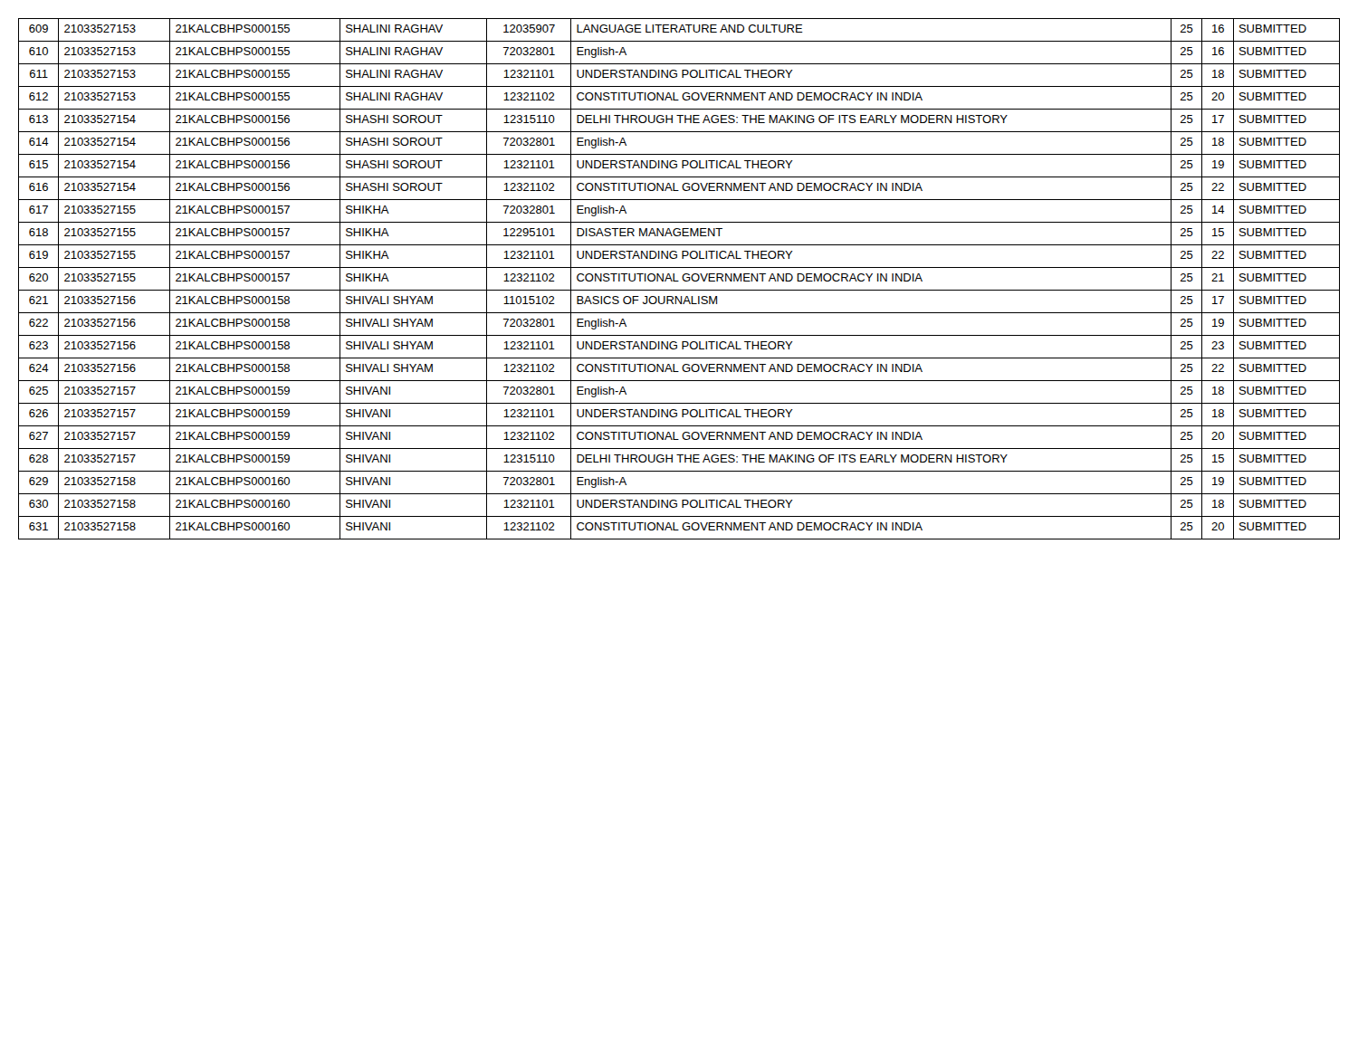| 609 | 21033527153 | 21KALCBHPS000155 | SHALINI RAGHAV | 12035907 | LANGUAGE LITERATURE AND CULTURE | 25 | 16 | SUBMITTED |
| 610 | 21033527153 | 21KALCBHPS000155 | SHALINI RAGHAV | 72032801 | English-A | 25 | 16 | SUBMITTED |
| 611 | 21033527153 | 21KALCBHPS000155 | SHALINI RAGHAV | 12321101 | UNDERSTANDING POLITICAL THEORY | 25 | 18 | SUBMITTED |
| 612 | 21033527153 | 21KALCBHPS000155 | SHALINI RAGHAV | 12321102 | CONSTITUTIONAL GOVERNMENT AND DEMOCRACY IN INDIA | 25 | 20 | SUBMITTED |
| 613 | 21033527154 | 21KALCBHPS000156 | SHASHI SOROUT | 12315110 | DELHI THROUGH THE AGES: THE MAKING OF ITS EARLY MODERN HISTORY | 25 | 17 | SUBMITTED |
| 614 | 21033527154 | 21KALCBHPS000156 | SHASHI SOROUT | 72032801 | English-A | 25 | 18 | SUBMITTED |
| 615 | 21033527154 | 21KALCBHPS000156 | SHASHI SOROUT | 12321101 | UNDERSTANDING POLITICAL THEORY | 25 | 19 | SUBMITTED |
| 616 | 21033527154 | 21KALCBHPS000156 | SHASHI SOROUT | 12321102 | CONSTITUTIONAL GOVERNMENT AND DEMOCRACY IN INDIA | 25 | 22 | SUBMITTED |
| 617 | 21033527155 | 21KALCBHPS000157 | SHIKHA | 72032801 | English-A | 25 | 14 | SUBMITTED |
| 618 | 21033527155 | 21KALCBHPS000157 | SHIKHA | 12295101 | DISASTER MANAGEMENT | 25 | 15 | SUBMITTED |
| 619 | 21033527155 | 21KALCBHPS000157 | SHIKHA | 12321101 | UNDERSTANDING POLITICAL THEORY | 25 | 22 | SUBMITTED |
| 620 | 21033527155 | 21KALCBHPS000157 | SHIKHA | 12321102 | CONSTITUTIONAL GOVERNMENT AND DEMOCRACY IN INDIA | 25 | 21 | SUBMITTED |
| 621 | 21033527156 | 21KALCBHPS000158 | SHIVALI SHYAM | 11015102 | BASICS OF JOURNALISM | 25 | 17 | SUBMITTED |
| 622 | 21033527156 | 21KALCBHPS000158 | SHIVALI SHYAM | 72032801 | English-A | 25 | 19 | SUBMITTED |
| 623 | 21033527156 | 21KALCBHPS000158 | SHIVALI SHYAM | 12321101 | UNDERSTANDING POLITICAL THEORY | 25 | 23 | SUBMITTED |
| 624 | 21033527156 | 21KALCBHPS000158 | SHIVALI SHYAM | 12321102 | CONSTITUTIONAL GOVERNMENT AND DEMOCRACY IN INDIA | 25 | 22 | SUBMITTED |
| 625 | 21033527157 | 21KALCBHPS000159 | SHIVANI | 72032801 | English-A | 25 | 18 | SUBMITTED |
| 626 | 21033527157 | 21KALCBHPS000159 | SHIVANI | 12321101 | UNDERSTANDING POLITICAL THEORY | 25 | 18 | SUBMITTED |
| 627 | 21033527157 | 21KALCBHPS000159 | SHIVANI | 12321102 | CONSTITUTIONAL GOVERNMENT AND DEMOCRACY IN INDIA | 25 | 20 | SUBMITTED |
| 628 | 21033527157 | 21KALCBHPS000159 | SHIVANI | 12315110 | DELHI THROUGH THE AGES: THE MAKING OF ITS EARLY MODERN HISTORY | 25 | 15 | SUBMITTED |
| 629 | 21033527158 | 21KALCBHPS000160 | SHIVANI | 72032801 | English-A | 25 | 19 | SUBMITTED |
| 630 | 21033527158 | 21KALCBHPS000160 | SHIVANI | 12321101 | UNDERSTANDING POLITICAL THEORY | 25 | 18 | SUBMITTED |
| 631 | 21033527158 | 21KALCBHPS000160 | SHIVANI | 12321102 | CONSTITUTIONAL GOVERNMENT AND DEMOCRACY IN INDIA | 25 | 20 | SUBMITTED |